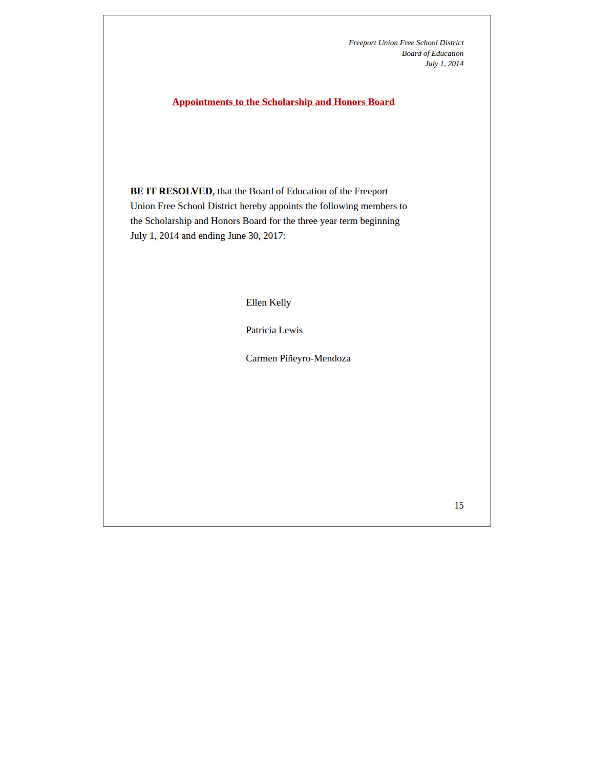Freeport Union Free School District
Board of Education
July 1, 2014
Appointments to the Scholarship and Honors Board
BE IT RESOLVED, that the Board of Education of the Freeport Union Free School District hereby appoints the following members to the Scholarship and Honors Board for the three year term beginning July 1, 2014 and ending June 30, 2017:
Ellen Kelly
Patricia Lewis
Carmen Piñeyro-Mendoza
15